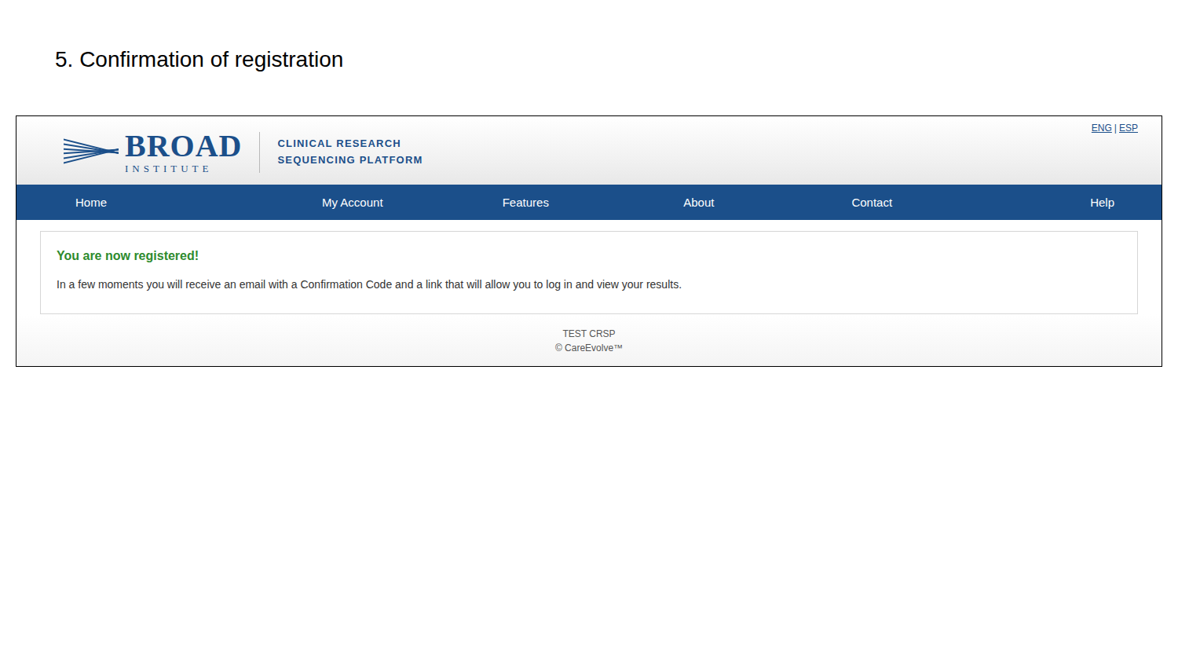5. Confirmation of registration
ENG|ESP
BROAD INSTITUTE
CLINICAL RESEARCH
SEQUENCING PLATFORM
Home My Account Features About Contact Help
You are now registered!
In a few moments you will receive an email with a Confirmation Code and a link that will allow you to log in and view your results.
TEST CRSP
© CareEvolve™